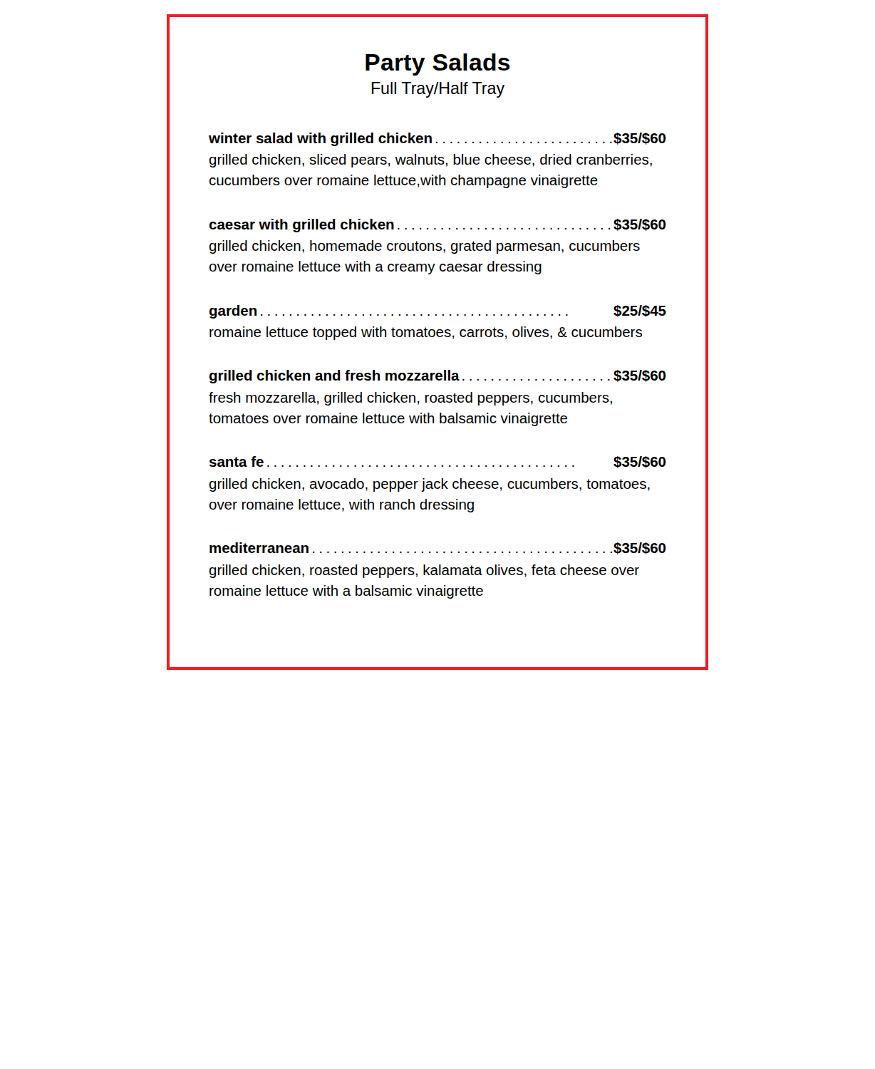Party Salads
Full Tray/Half Tray
winter salad with grilled chicken ........................................... $35/$60
grilled chicken, sliced pears, walnuts, blue cheese, dried cranberries, cucumbers over romaine lettuce,with champagne vinaigrette
caesar with grilled chicken ........................................... $35/$60
grilled chicken, homemade croutons, grated parmesan, cucumbers over romaine lettuce with a creamy caesar dressing
garden ........................................... $25/$45
romaine lettuce topped with tomatoes, carrots, olives, & cucumbers
grilled chicken and fresh mozzarella ........................................... $35/$60
fresh mozzarella, grilled chicken, roasted peppers, cucumbers, tomatoes over romaine lettuce with balsamic vinaigrette
santa fe ........................................... $35/$60
grilled chicken, avocado, pepper jack cheese, cucumbers, tomatoes, over romaine lettuce, with ranch dressing
mediterranean ........................................... $35/$60
grilled chicken, roasted peppers, kalamata olives, feta cheese over romaine lettuce with a balsamic vinaigrette